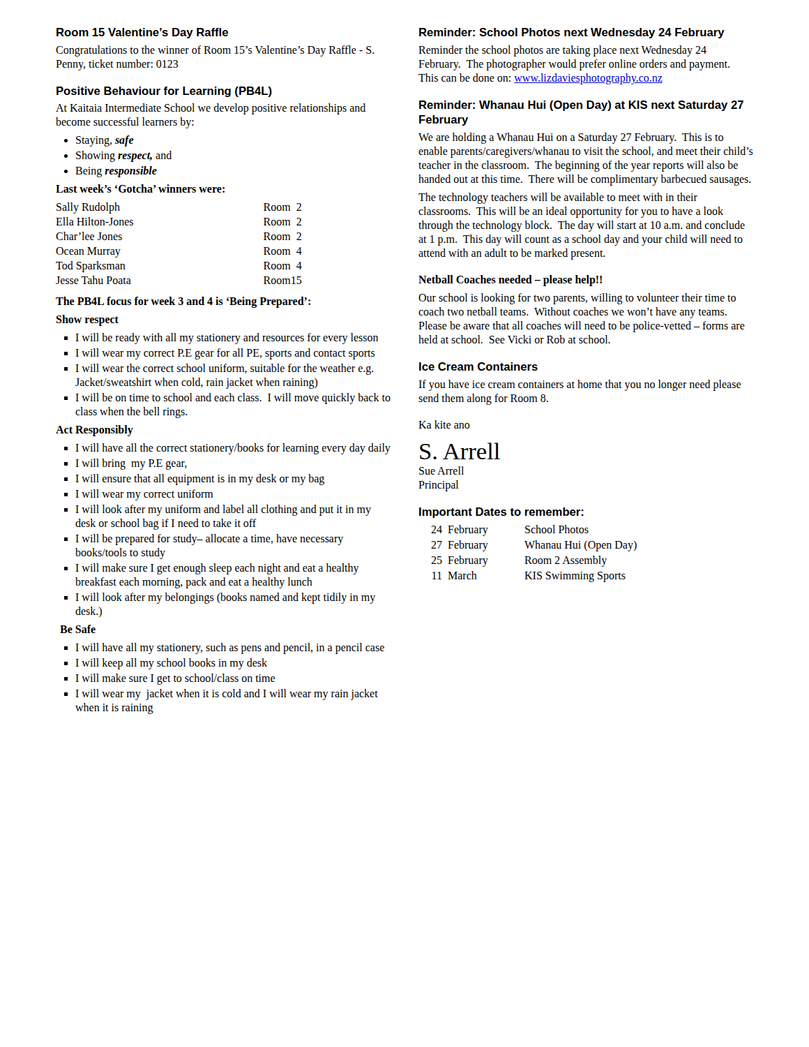Room 15 Valentine’s Day Raffle
Congratulations to the winner of Room 15’s Valentine’s Day Raffle - S. Penny, ticket number: 0123
Positive Behaviour for Learning (PB4L)
At Kaitaia Intermediate School we develop positive relationships and become successful learners by:
Staying, safe
Showing respect, and
Being responsible
Last week’s ‘Gotcha’ winners were:
Sally Rudolph Room 2
Ella Hilton-Jones Room 2
Char’lee Jones Room 2
Ocean Murray Room 4
Tod Sparksman Room 4
Jesse Tahu Poata Room15
The PB4L focus for week 3 and 4 is ‘Being Prepared’:
Show respect
I will be ready with all my stationery and resources for every lesson
I will wear my correct P.E gear for all PE, sports and contact sports
I will wear the correct school uniform, suitable for the weather e.g. Jacket/sweatshirt when cold, rain jacket when raining)
I will be on time to school and each class. I will move quickly back to class when the bell rings.
Act Responsibly
I will have all the correct stationery/books for learning every day daily
I will bring my P.E gear,
I will ensure that all equipment is in my desk or my bag
I will wear my correct uniform
I will look after my uniform and label all clothing and put it in my desk or school bag if I need to take it off
I will be prepared for study– allocate a time, have necessary books/tools to study
I will make sure I get enough sleep each night and eat a healthy breakfast each morning, pack and eat a healthy lunch
I will look after my belongings (books named and kept tidily in my desk.)
Be Safe
I will have all my stationery, such as pens and pencil, in a pencil case
I will keep all my school books in my desk
I will make sure I get to school/class on time
I will wear my jacket when it is cold and I will wear my rain jacket when it is raining
Reminder: School Photos next Wednesday 24 February
Reminder the school photos are taking place next Wednesday 24 February. The photographer would prefer online orders and payment. This can be done on: www.lizdaviesphotography.co.nz
Reminder: Whanau Hui (Open Day) at KIS next Saturday 27 February
We are holding a Whanau Hui on a Saturday 27 February. This is to enable parents/caregivers/whanau to visit the school, and meet their child’s teacher in the classroom. The beginning of the year reports will also be handed out at this time. There will be complimentary barbecued sausages.
The technology teachers will be available to meet with in their classrooms. This will be an ideal opportunity for you to have a look through the technology block. The day will start at 10 a.m. and conclude at 1 p.m. This day will count as a school day and your child will need to attend with an adult to be marked present.
Netball Coaches needed – please help!!
Our school is looking for two parents, willing to volunteer their time to coach two netball teams. Without coaches we won’t have any teams. Please be aware that all coaches will need to be police-vetted – forms are held at school. See Vicki or Rob at school.
Ice Cream Containers
If you have ice cream containers at home that you no longer need please send them along for Room 8.
Ka kite ano
S. Arrell
Sue Arrell
Principal
Important Dates to remember:
24 February School Photos
27 February Whanau Hui (Open Day)
25 February Room 2 Assembly
11 March KIS Swimming Sports